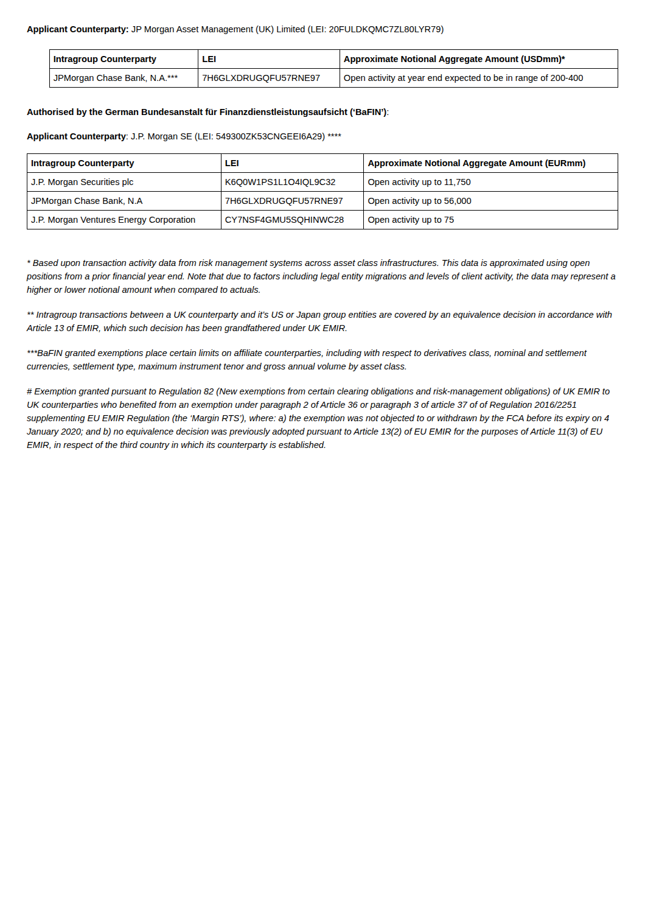Applicant Counterparty: JP Morgan Asset Management (UK) Limited (LEI: 20FULDKQMC7ZL80LYR79)
| | Intragroup Counterparty | LEI | Approximate Notional Aggregate Amount (USDmm)* |
| --- | --- | --- | --- |
| | JPMorgan Chase Bank, N.A.*** | 7H6GLXDRUGQFU57RNE97 | Open activity at year end expected to be in range of 200-400 |
Authorised by the German Bundesanstalt für Finanzdienstleistungsaufsicht (‘BaFIN’):
Applicant Counterparty: J.P. Morgan SE (LEI: 549300ZK53CNGEEI6A29) ****
| Intragroup Counterparty | LEI | Approximate Notional Aggregate Amount (EURmm) |
| --- | --- | --- |
| J.P. Morgan Securities plc | K6Q0W1PS1L1O4IQL9C32 | Open activity up to 11,750 |
| JPMorgan Chase Bank, N.A | 7H6GLXDRUGQFU57RNE97 | Open activity up to 56,000 |
| J.P. Morgan Ventures Energy Corporation | CY7NSF4GMU5SQHINWC28 | Open activity up to 75 |
* Based upon transaction activity data from risk management systems across asset class infrastructures. This data is approximated using open positions from a prior financial year end. Note that due to factors including legal entity migrations and levels of client activity, the data may represent a higher or lower notional amount when compared to actuals.
** Intragroup transactions between a UK counterparty and it’s US or Japan group entities are covered by an equivalence decision in accordance with Article 13 of EMIR, which such decision has been grandfathered under UK EMIR.
***BaFIN granted exemptions place certain limits on affiliate counterparties, including with respect to derivatives class, nominal and settlement currencies, settlement type, maximum instrument tenor and gross annual volume by asset class.
# Exemption granted pursuant to Regulation 82 (New exemptions from certain clearing obligations and risk-management obligations) of UK EMIR to UK counterparties who benefited from an exemption under paragraph 2 of Article 36 or paragraph 3 of article 37 of of Regulation 2016/2251 supplementing EU EMIR Regulation (the ‘Margin RTS’), where: a) the exemption was not objected to or withdrawn by the FCA before its expiry on 4 January 2020; and b) no equivalence decision was previously adopted pursuant to Article 13(2) of EU EMIR for the purposes of Article 11(3) of EU EMIR, in respect of the third country in which its counterparty is established.